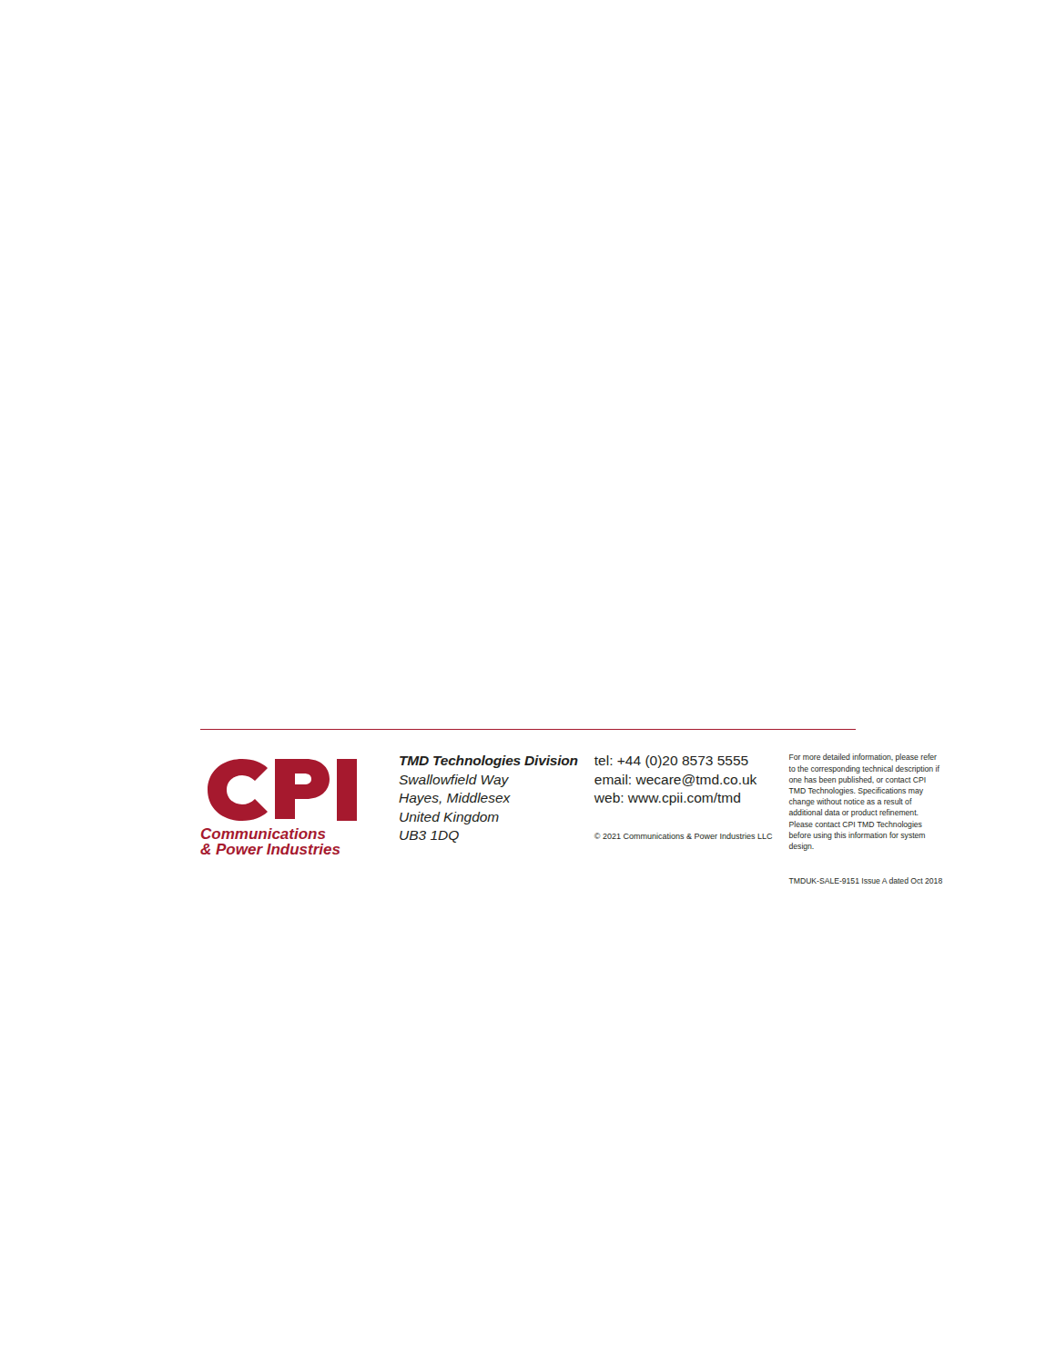CPI Communications & Power Industries Communications & Power Industries
TMD Technologies Division
Swallowfield Way
Hayes, Middlesex
United Kingdom
UB3 1DQ
tel: +44 (0)20 8573 5555
email: wecare@tmd.co.uk
web: www.cpii.com/tmd
© 2021 Communications & Power Industries LLC
For more detailed information, please refer to the corresponding technical description if one has been published, or contact CPI TMD Technologies. Specifications may change without notice as a result of additional data or product refinement. Please contact CPI TMD Technologies before using this information for system design.
TMDUK-SALE-9151 Issue A dated Oct 2018